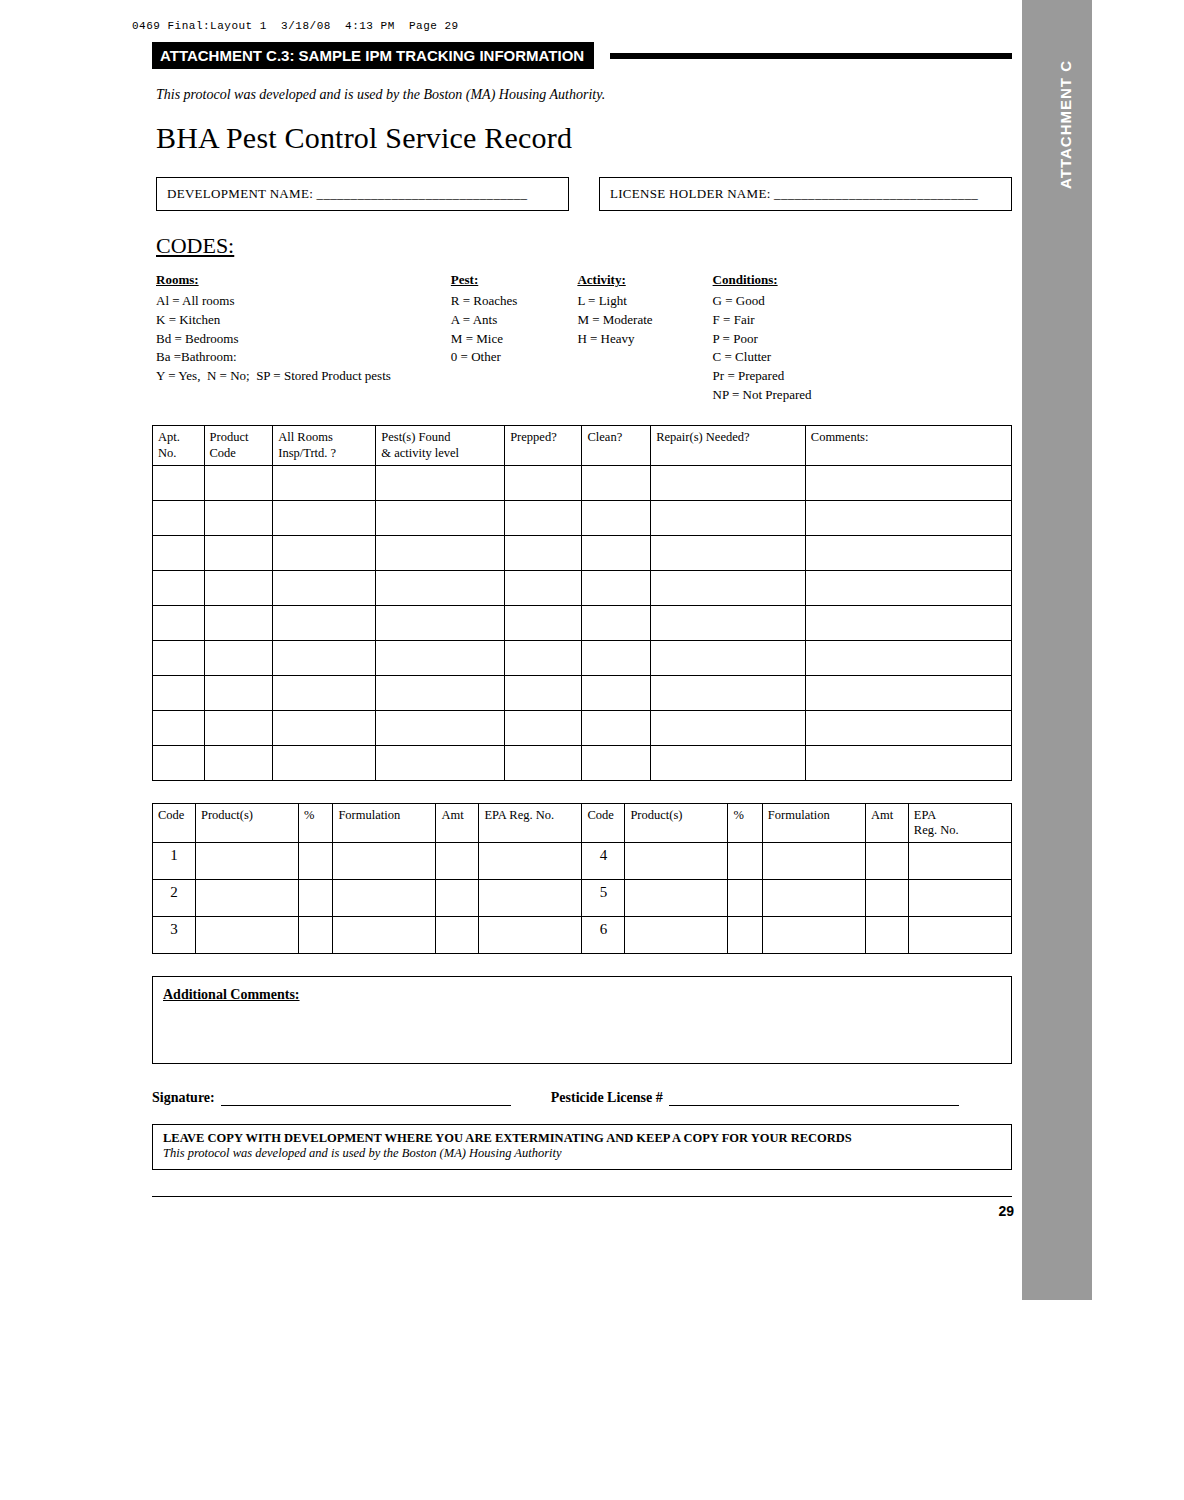0469 Final:Layout 1 3/18/08 4:13 PM Page 29
ATTACHMENT C
ATTACHMENT C.3: SAMPLE IPM TRACKING INFORMATION
This protocol was developed and is used by the Boston (MA) Housing Authority.
BHA Pest Control Service Record
DEVELOPMENT NAME: _______________________________
LICENSE HOLDER NAME: ______________________________
CODES:
Rooms:
Al = All rooms
K = Kitchen
Bd = Bedrooms
Ba =Bathroom:
Y = Yes, N = No; SP = Stored Product pests
Pest:
R = Roaches
A = Ants
M = Mice
0 = Other
Activity:
L = Light
M = Moderate
H = Heavy
Conditions:
G = Good
F = Fair
P = Poor
C = Clutter
Pr = Prepared
NP = Not Prepared
| Apt. No. | Product Code | All Rooms Insp/Trtd. ? | Pest(s) Found & activity level | Prepped? | Clean? | Repair(s) Needed? | Comments: |
| --- | --- | --- | --- | --- | --- | --- | --- |
| Code | Product(s) | % | Formulation | Amt | EPA Reg. No. | Code | Product(s) | % | Formulation | Amt | EPA Reg. No. |
| --- | --- | --- | --- | --- | --- | --- | --- | --- | --- | --- | --- |
| 1 | | | | | | 4 | | | | | |
| 2 | | | | | | 5 | | | | | |
| 3 | | | | | | 6 | | | | | |
Additional Comments:
Signature: Pesticide License #
LEAVE COPY WITH DEVELOPMENT WHERE YOU ARE EXTERMINATING AND KEEP A COPY FOR YOUR RECORDS
This protocol was developed and is used by the Boston (MA) Housing Authority
29